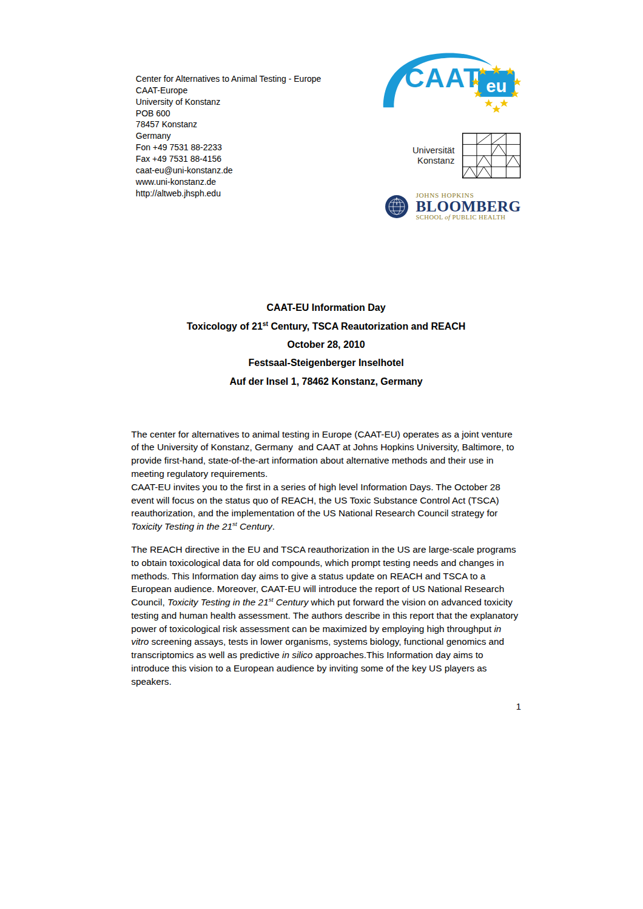Center for Alternatives to Animal Testing - Europe
CAAT-Europe
University of Konstanz
POB 600
78457 Konstanz
Germany
Fon +49 7531 88-2233
Fax +49 7531 88-4156
caat-eu@uni-konstanz.de
www.uni-konstanz.de
http://altweb.jhsph.edu
CAAT eu
Universität
Konstanz
JOHNS HOPKINS BLOOMBERG SCHOOL of PUBLIC HEALTH
CAAT-EU Information Day
Toxicology of 21st Century, TSCA Reautorization and REACH
October 28, 2010
Festsaal-Steigenberger Inselhotel
Auf der Insel 1, 78462 Konstanz, Germany
The center for alternatives to animal testing in Europe (CAAT-EU) operates as a joint venture of the University of Konstanz, Germany and CAAT at Johns Hopkins University, Baltimore, to provide first-hand, state-of-the-art information about alternative methods and their use in meeting regulatory requirements.
CAAT-EU invites you to the first in a series of high level Information Days. The October 28 event will focus on the status quo of REACH, the US Toxic Substance Control Act (TSCA) reauthorization, and the implementation of the US National Research Council strategy for Toxicity Testing in the 21st Century.
The REACH directive in the EU and TSCA reauthorization in the US are large-scale programs to obtain toxicological data for old compounds, which prompt testing needs and changes in methods. This Information day aims to give a status update on REACH and TSCA to a European audience. Moreover, CAAT-EU will introduce the report of US National Research Council, Toxicity Testing in the 21st Century which put forward the vision on advanced toxicity testing and human health assessment. The authors describe in this report that the explanatory power of toxicological risk assessment can be maximized by employing high throughput in vitro screening assays, tests in lower organisms, systems biology, functional genomics and transcriptomics as well as predictive in silico approaches.This Information day aims to introduce this vision to a European audience by inviting some of the key US players as speakers.
1